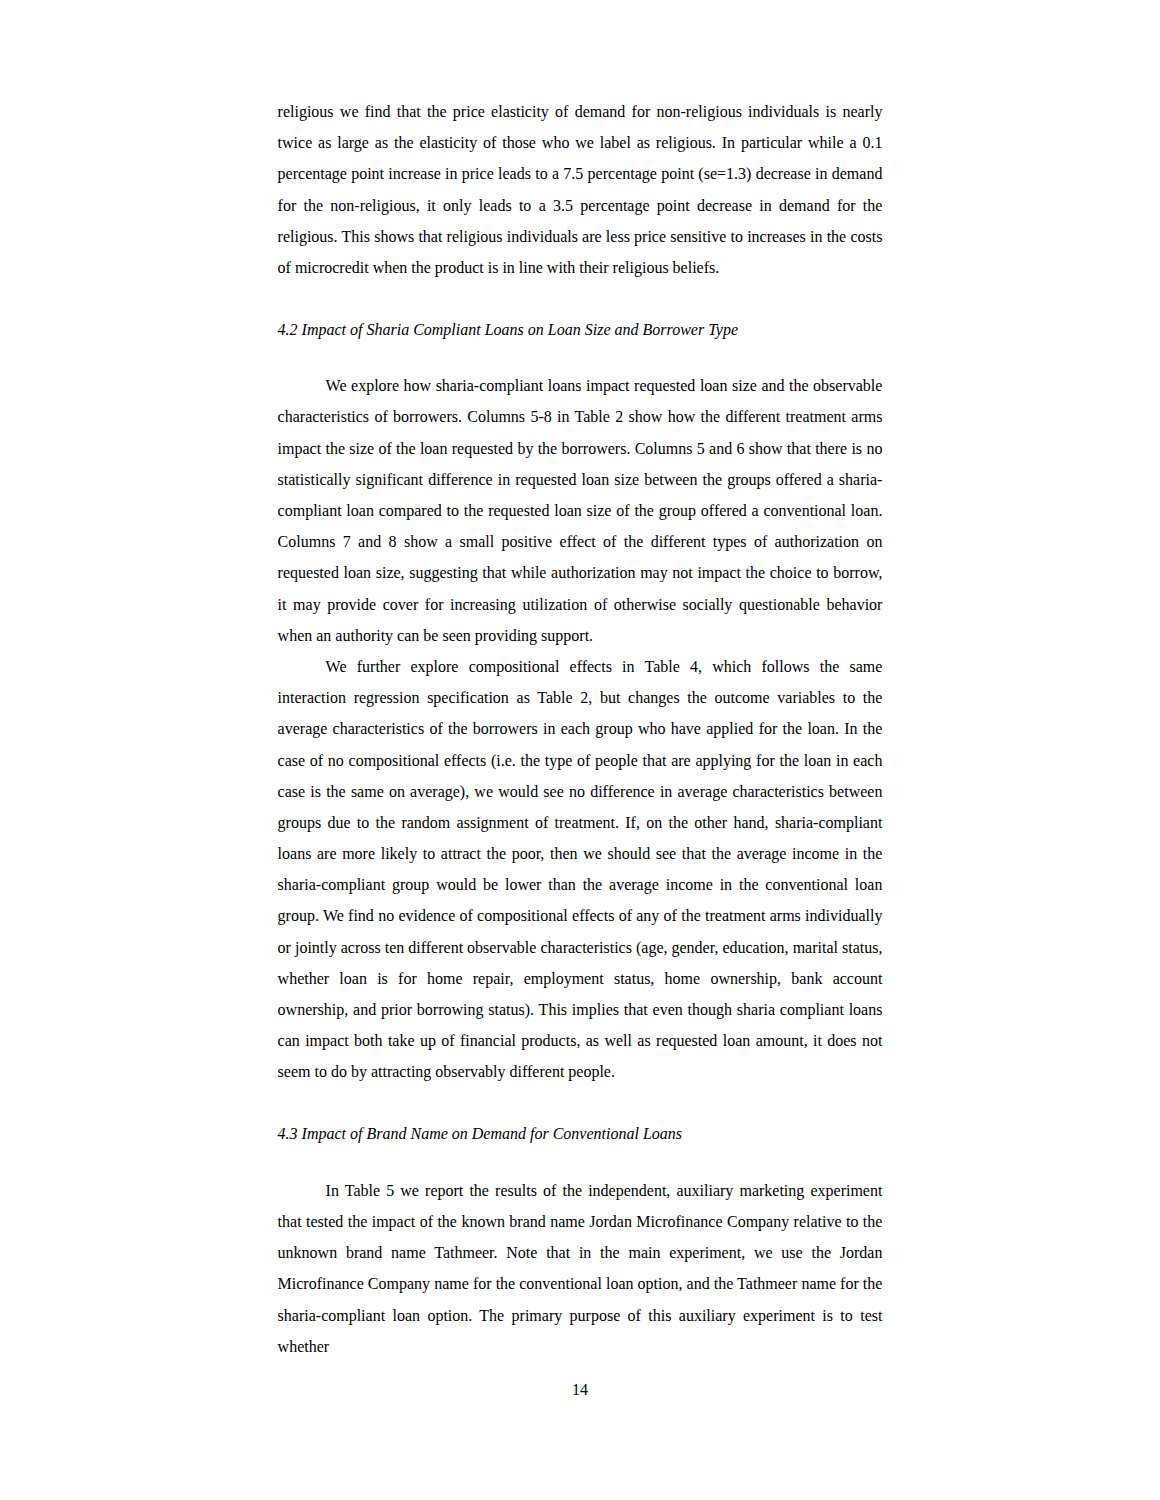religious we find that the price elasticity of demand for non-religious individuals is nearly twice as large as the elasticity of those who we label as religious. In particular while a 0.1 percentage point increase in price leads to a 7.5 percentage point (se=1.3) decrease in demand for the non-religious, it only leads to a 3.5 percentage point decrease in demand for the religious. This shows that religious individuals are less price sensitive to increases in the costs of microcredit when the product is in line with their religious beliefs.
4.2 Impact of Sharia Compliant Loans on Loan Size and Borrower Type
We explore how sharia-compliant loans impact requested loan size and the observable characteristics of borrowers. Columns 5-8 in Table 2 show how the different treatment arms impact the size of the loan requested by the borrowers. Columns 5 and 6 show that there is no statistically significant difference in requested loan size between the groups offered a sharia-compliant loan compared to the requested loan size of the group offered a conventional loan. Columns 7 and 8 show a small positive effect of the different types of authorization on requested loan size, suggesting that while authorization may not impact the choice to borrow, it may provide cover for increasing utilization of otherwise socially questionable behavior when an authority can be seen providing support.
We further explore compositional effects in Table 4, which follows the same interaction regression specification as Table 2, but changes the outcome variables to the average characteristics of the borrowers in each group who have applied for the loan. In the case of no compositional effects (i.e. the type of people that are applying for the loan in each case is the same on average), we would see no difference in average characteristics between groups due to the random assignment of treatment. If, on the other hand, sharia-compliant loans are more likely to attract the poor, then we should see that the average income in the sharia-compliant group would be lower than the average income in the conventional loan group. We find no evidence of compositional effects of any of the treatment arms individually or jointly across ten different observable characteristics (age, gender, education, marital status, whether loan is for home repair, employment status, home ownership, bank account ownership, and prior borrowing status). This implies that even though sharia compliant loans can impact both take up of financial products, as well as requested loan amount, it does not seem to do by attracting observably different people.
4.3 Impact of Brand Name on Demand for Conventional Loans
In Table 5 we report the results of the independent, auxiliary marketing experiment that tested the impact of the known brand name Jordan Microfinance Company relative to the unknown brand name Tathmeer. Note that in the main experiment, we use the Jordan Microfinance Company name for the conventional loan option, and the Tathmeer name for the sharia-compliant loan option. The primary purpose of this auxiliary experiment is to test whether
14